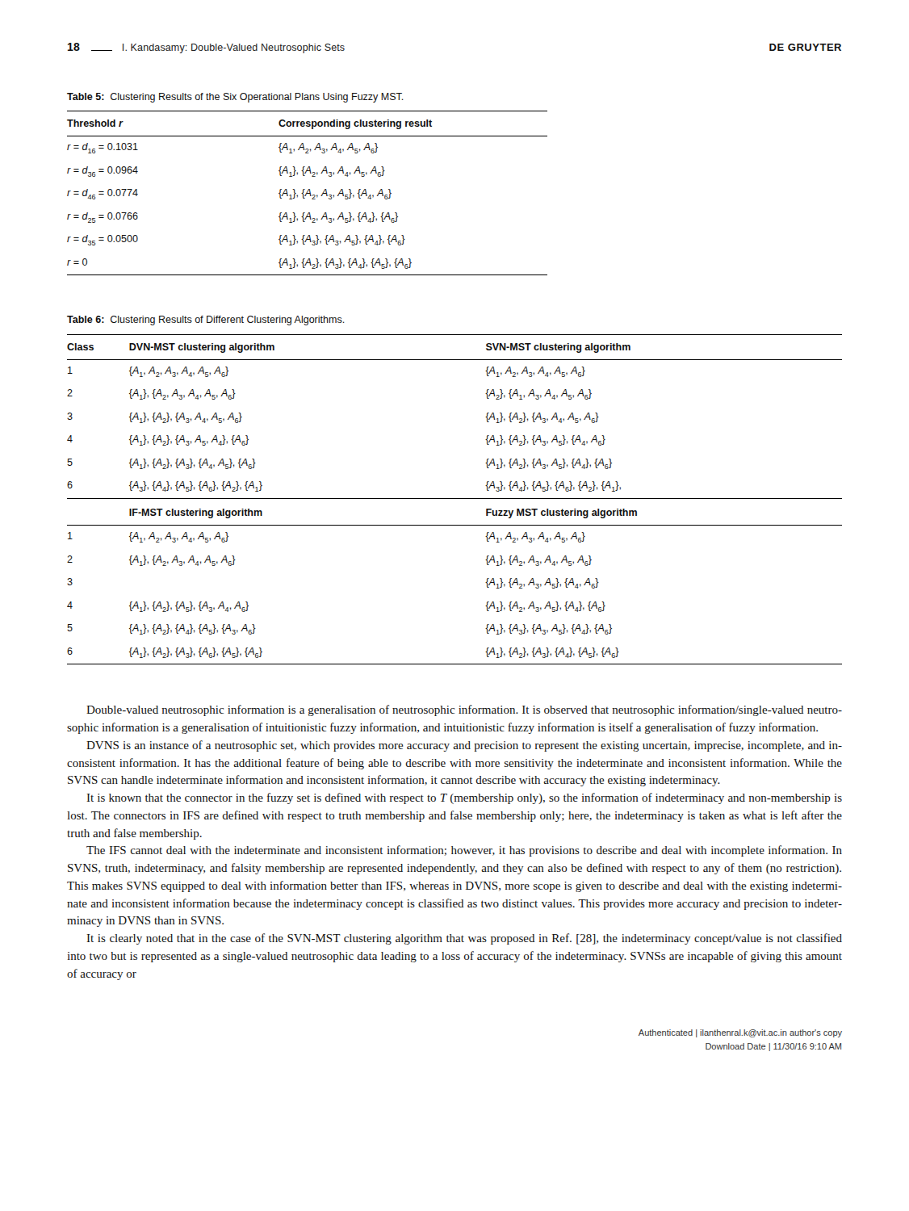18 I. Kandasamy: Double-Valued Neutrosophic Sets DE GRUYTER
Table 5: Clustering Results of the Six Operational Plans Using Fuzzy MST.
| Threshold r | Corresponding clustering result |
| --- | --- |
| r = d 16 = 0.1031 | { A 1 , A 2 , A 3 , A 4 , A 5 , A 6 } |
| r = d 36 = 0.0964 | { A 1 }, { A 2 , A 3 , A 4 , A 5 , A 6 } |
| r = d 46 = 0.0774 | { A 1 }, { A 2 , A 3 , A 5 }, { A 4 , A 6 } |
| r = d 25 = 0.0766 | { A 1 }, { A 2 , A 3 , A 5 }, { A 4 }, { A 6 } |
| r = d 35 = 0.0500 | { A 1 }, { A 3 }, { A 3 , A 5 }, { A 4 }, { A 6 } |
| r = 0 | { A 1 }, { A 2 }, { A 3 }, { A 4 }, { A 5 }, { A 6 } |
Table 6: Clustering Results of Different Clustering Algorithms.
| Class | DVN-MST clustering algorithm | SVN-MST clustering algorithm |
| --- | --- | --- |
| 1 | { A 1 , A 2 , A 3 , A 4 , A 5 , A 6 } | { A 1 , A 2 , A 3 , A 4 , A 5 , A 6 } |
| 2 | { A 1 }, { A 2 , A 3 , A 4 , A 5 , A 6 } | { A 2 }, { A 1 , A 3 , A 4 , A 5 , A 6 } |
| 3 | { A 1 }, { A 2 }, { A 3 , A 4 , A 5 , A 6 } | { A 1 }, { A 2 }, { A 3 , A 4 , A 5 , A 6 } |
| 4 | { A 1 }, { A 2 }, { A 3 , A 5 , A 4 }, { A 6 } | { A 1 }, { A 2 }, { A 3 , A 5 }, { A 4 , A 6 } |
| 5 | { A 1 }, { A 2 }, { A 3 }, { A 4 , A 5 }, { A 6 } | { A 1 }, { A 2 }, { A 3 , A 5 }, { A 4 }, { A 6 } |
| 6 | { A 3 }, { A 4 }, { A 5 }, { A 6 }, { A 2 }, { A 1 } | { A 3 }, { A 4 }, { A 5 }, { A 6 }, { A 2 }, { A 1 }, |
| | IF-MST clustering algorithm | Fuzzy MST clustering algorithm |
| 1 | { A 1 , A 2 , A 3 , A 4 , A 5 , A 6 } | { A 1 , A 2 , A 3 , A 4 , A 5 , A 6 } |
| 2 | { A 1 }, { A 2 , A 3 , A 4 , A 5 , A 6 } | { A 1 }, { A 2 , A 3 , A 4 , A 5 , A 6 } |
| 3 | | { A 1 }, { A 2 , A 3 , A 5 }, { A 4 , A 6 } |
| 4 | { A 1 }, { A 2 }, { A 5 }, { A 3 , A 4 , A 6 } | { A 1 }, { A 2 , A 3 , A 5 }, { A 4 }, { A 6 } |
| 5 | { A 1 }, { A 2 }, { A 4 }, { A 5 }, { A 3 , A 6 } | { A 1 }, { A 3 }, { A 3 , A 5 }, { A 4 }, { A 6 } |
| 6 | { A 1 }, { A 2 }, { A 3 }, { A 6 }, { A 5 }, { A 6 } | { A 1 }, { A 2 }, { A 3 }, { A 4 }, { A 5 }, { A 6 } |
Double-valued neutrosophic information is a generalisation of neutrosophic information. It is observed that neutrosophic information/single-valued neutrosophic information is a generalisation of intuitionistic fuzzy information, and intuitionistic fuzzy information is itself a generalisation of fuzzy information.
DVNS is an instance of a neutrosophic set, which provides more accuracy and precision to represent the existing uncertain, imprecise, incomplete, and inconsistent information. It has the additional feature of being able to describe with more sensitivity the indeterminate and inconsistent information. While the SVNS can handle indeterminate information and inconsistent information, it cannot describe with accuracy the existing indeterminacy.
It is known that the connector in the fuzzy set is defined with respect to T (membership only), so the information of indeterminacy and non-membership is lost. The connectors in IFS are defined with respect to truth membership and false membership only; here, the indeterminacy is taken as what is left after the truth and false membership.
The IFS cannot deal with the indeterminate and inconsistent information; however, it has provisions to describe and deal with incomplete information. In SVNS, truth, indeterminacy, and falsity membership are represented independently, and they can also be defined with respect to any of them (no restriction). This makes SVNS equipped to deal with information better than IFS, whereas in DVNS, more scope is given to describe and deal with the existing indeterminate and inconsistent information because the indeterminacy concept is classified as two distinct values. This provides more accuracy and precision to indeterminacy in DVNS than in SVNS.
It is clearly noted that in the case of the SVN-MST clustering algorithm that was proposed in Ref. [28], the indeterminacy concept/value is not classified into two but is represented as a single-valued neutrosophic data leading to a loss of accuracy of the indeterminacy. SVNSs are incapable of giving this amount of accuracy or
Authenticated | ilanthenral.k@vit.ac.in author's copy
Download Date | 11/30/16 9:10 AM